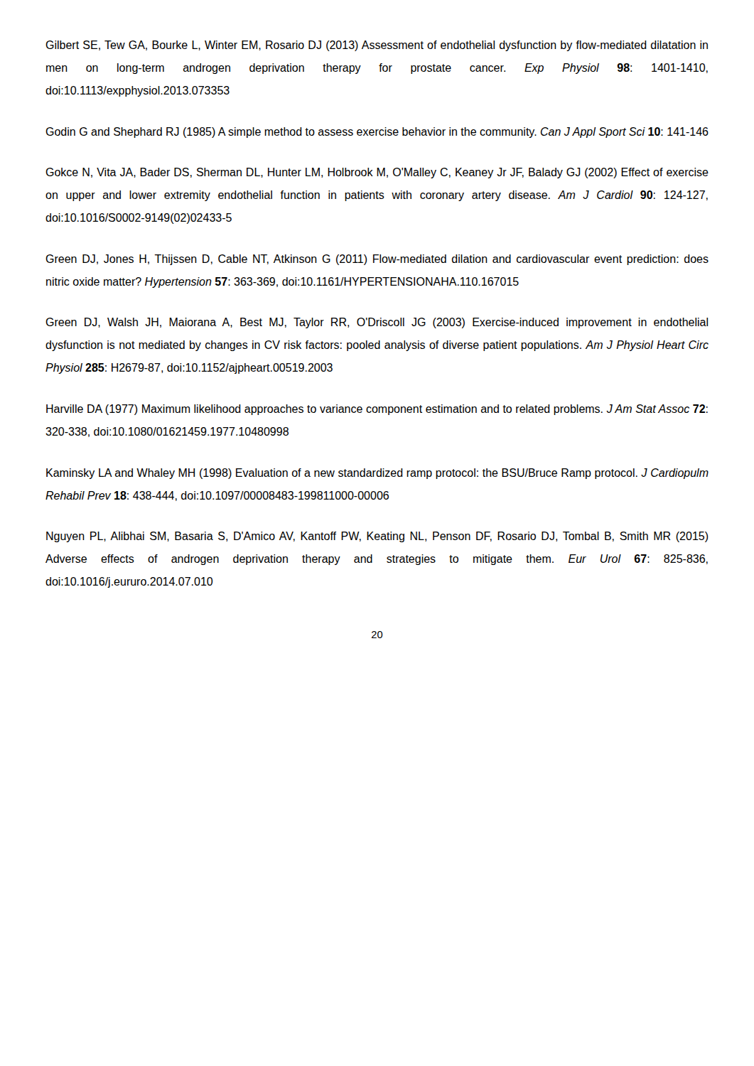Gilbert SE, Tew GA, Bourke L, Winter EM, Rosario DJ (2013) Assessment of endothelial dysfunction by flow-mediated dilatation in men on long-term androgen deprivation therapy for prostate cancer. Exp Physiol 98: 1401-1410, doi:10.1113/expphysiol.2013.073353
Godin G and Shephard RJ (1985) A simple method to assess exercise behavior in the community. Can J Appl Sport Sci 10: 141-146
Gokce N, Vita JA, Bader DS, Sherman DL, Hunter LM, Holbrook M, O'Malley C, Keaney Jr JF, Balady GJ (2002) Effect of exercise on upper and lower extremity endothelial function in patients with coronary artery disease. Am J Cardiol 90: 124-127, doi:10.1016/S0002-9149(02)02433-5
Green DJ, Jones H, Thijssen D, Cable NT, Atkinson G (2011) Flow-mediated dilation and cardiovascular event prediction: does nitric oxide matter? Hypertension 57: 363-369, doi:10.1161/HYPERTENSIONAHA.110.167015
Green DJ, Walsh JH, Maiorana A, Best MJ, Taylor RR, O'Driscoll JG (2003) Exercise-induced improvement in endothelial dysfunction is not mediated by changes in CV risk factors: pooled analysis of diverse patient populations. Am J Physiol Heart Circ Physiol 285: H2679-87, doi:10.1152/ajpheart.00519.2003
Harville DA (1977) Maximum likelihood approaches to variance component estimation and to related problems. J Am Stat Assoc 72: 320-338, doi:10.1080/01621459.1977.10480998
Kaminsky LA and Whaley MH (1998) Evaluation of a new standardized ramp protocol: the BSU/Bruce Ramp protocol. J Cardiopulm Rehabil Prev 18: 438-444, doi:10.1097/00008483-199811000-00006
Nguyen PL, Alibhai SM, Basaria S, D'Amico AV, Kantoff PW, Keating NL, Penson DF, Rosario DJ, Tombal B, Smith MR (2015) Adverse effects of androgen deprivation therapy and strategies to mitigate them. Eur Urol 67: 825-836, doi:10.1016/j.eururo.2014.07.010
20